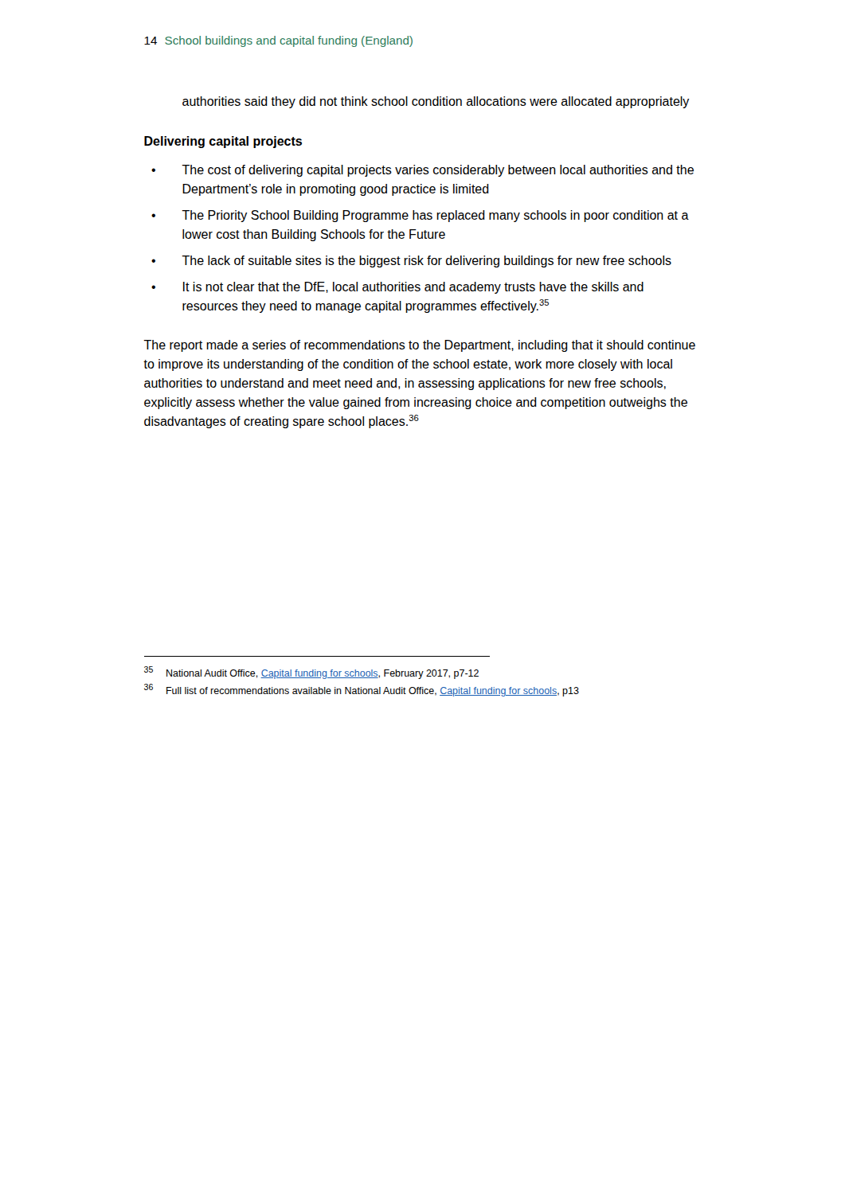14 School buildings and capital funding (England)
authorities said they did not think school condition allocations were allocated appropriately
Delivering capital projects
The cost of delivering capital projects varies considerably between local authorities and the Department’s role in promoting good practice is limited
The Priority School Building Programme has replaced many schools in poor condition at a lower cost than Building Schools for the Future
The lack of suitable sites is the biggest risk for delivering buildings for new free schools
It is not clear that the DfE, local authorities and academy trusts have the skills and resources they need to manage capital programmes effectively.35
The report made a series of recommendations to the Department, including that it should continue to improve its understanding of the condition of the school estate, work more closely with local authorities to understand and meet need and, in assessing applications for new free schools, explicitly assess whether the value gained from increasing choice and competition outweighs the disadvantages of creating spare school places.36
35 National Audit Office, Capital funding for schools, February 2017, p7-12
36 Full list of recommendations available in National Audit Office, Capital funding for schools, p13